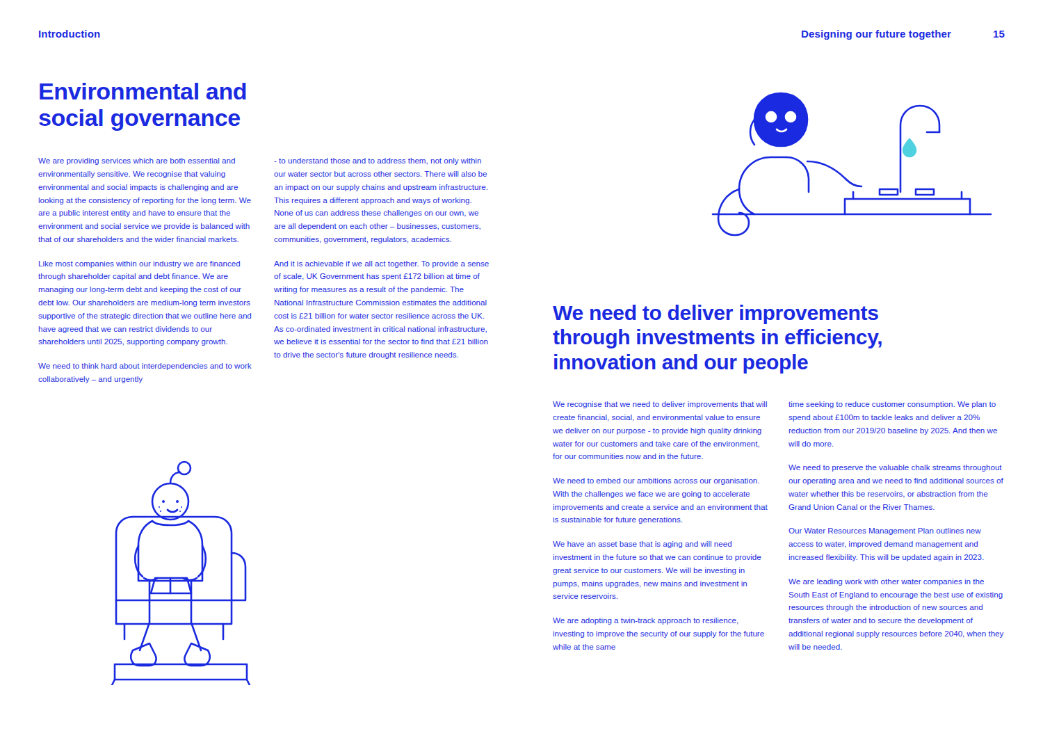Introduction
Designing our future together 15
Environmental and
social governance
We are providing services which are both essential and environmentally sensitive. We recognise that valuing environmental and social impacts is challenging and are looking at the consistency of reporting for the long term. We are a public interest entity and have to ensure that the environment and social service we provide is balanced with that of our shareholders and the wider financial markets.
Like most companies within our industry we are financed through shareholder capital and debt finance. We are managing our long-term debt and keeping the cost of our debt low. Our shareholders are medium-long term investors supportive of the strategic direction that we outline here and have agreed that we can restrict dividends to our shareholders until 2025, supporting company growth.
We need to think hard about interdependencies and to work collaboratively – and urgently
- to understand those and to address them, not only within our water sector but across other sectors. There will also be an impact on our supply chains and upstream infrastructure. This requires a different approach and ways of working. None of us can address these challenges on our own, we are all dependent on each other – businesses, customers, communities, government, regulators, academics.
And it is achievable if we all act together. To provide a sense of scale, UK Government has spent £172 billion at time of writing for measures as a result of the pandemic. The National Infrastructure Commission estimates the additional cost is £21 billion for water sector resilience across the UK. As co-ordinated investment in critical national infrastructure, we believe it is essential for the sector to find that £21 billion to drive the sector's future drought resilience needs.
We need to deliver improvements
through investments in efficiency,
innovation and our people
We recognise that we need to deliver improvements that will create financial, social, and environmental value to ensure we deliver on our purpose - to provide high quality drinking water for our customers and take care of the environment, for our communities now and in the future.
We need to embed our ambitions across our organisation. With the challenges we face we are going to accelerate improvements and create a service and an environment that is sustainable for future generations.
We have an asset base that is aging and will need investment in the future so that we can continue to provide great service to our customers. We will be investing in pumps, mains upgrades, new mains and investment in service reservoirs.
We are adopting a twin-track approach to resilience, investing to improve the security of our supply for the future while at the same
time seeking to reduce customer consumption. We plan to spend about £100m to tackle leaks and deliver a 20% reduction from our 2019/20 baseline by 2025. And then we will do more.
We need to preserve the valuable chalk streams throughout our operating area and we need to find additional sources of water whether this be reservoirs, or abstraction from the Grand Union Canal or the River Thames.
Our Water Resources Management Plan outlines new access to water, improved demand management and increased flexibility. This will be updated again in 2023.
We are leading work with other water companies in the South East of England to encourage the best use of existing resources through the introduction of new sources and transfers of water and to secure the development of additional regional supply resources before 2040, when they will be needed.